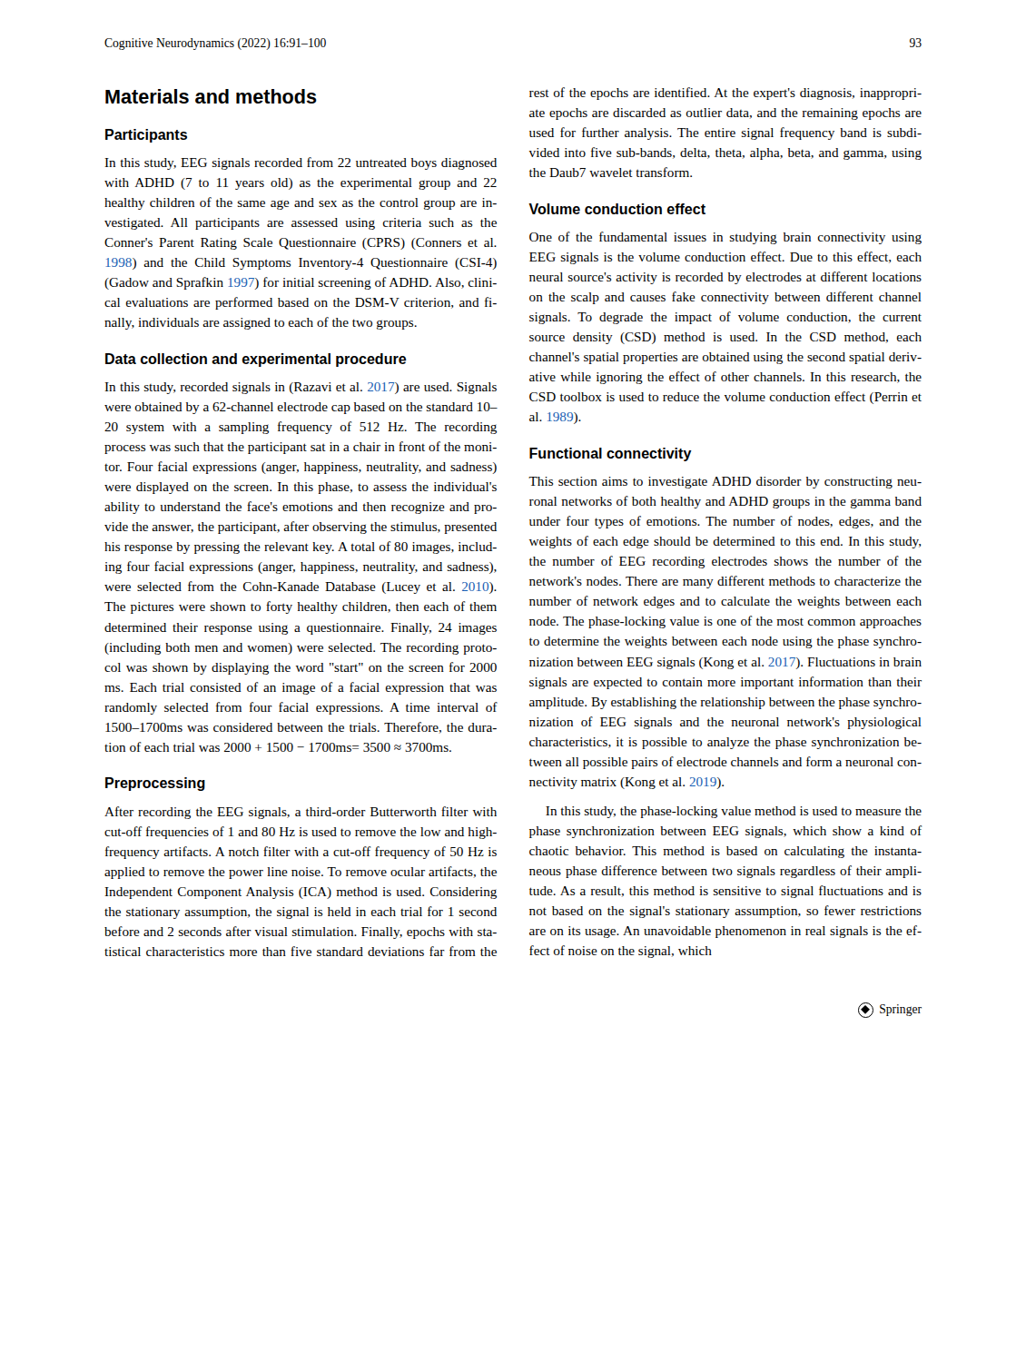Cognitive Neurodynamics (2022) 16:91–100 93
Materials and methods
Participants
In this study, EEG signals recorded from 22 untreated boys diagnosed with ADHD (7 to 11 years old) as the experimental group and 22 healthy children of the same age and sex as the control group are investigated. All participants are assessed using criteria such as the Conner's Parent Rating Scale Questionnaire (CPRS) (Conners et al. 1998) and the Child Symptoms Inventory-4 Questionnaire (CSI-4) (Gadow and Sprafkin 1997) for initial screening of ADHD. Also, clinical evaluations are performed based on the DSM-V criterion, and finally, individuals are assigned to each of the two groups.
Data collection and experimental procedure
In this study, recorded signals in (Razavi et al. 2017) are used. Signals were obtained by a 62-channel electrode cap based on the standard 10–20 system with a sampling frequency of 512 Hz. The recording process was such that the participant sat in a chair in front of the monitor. Four facial expressions (anger, happiness, neutrality, and sadness) were displayed on the screen. In this phase, to assess the individual's ability to understand the face's emotions and then recognize and provide the answer, the participant, after observing the stimulus, presented his response by pressing the relevant key. A total of 80 images, including four facial expressions (anger, happiness, neutrality, and sadness), were selected from the Cohn-Kanade Database (Lucey et al. 2010). The pictures were shown to forty healthy children, then each of them determined their response using a questionnaire. Finally, 24 images (including both men and women) were selected. The recording protocol was shown by displaying the word "start" on the screen for 2000 ms. Each trial consisted of an image of a facial expression that was randomly selected from four facial expressions. A time interval of 1500–1700ms was considered between the trials. Therefore, the duration of each trial was 2000 + 1500 − 1700ms= 3500 ≈ 3700ms.
Preprocessing
After recording the EEG signals, a third-order Butterworth filter with cut-off frequencies of 1 and 80 Hz is used to remove the low and high-frequency artifacts. A notch filter with a cut-off frequency of 50 Hz is applied to remove the power line noise. To remove ocular artifacts, the Independent Component Analysis (ICA) method is used. Considering the stationary assumption, the signal is held in each trial for 1 second before and 2 seconds after visual stimulation. Finally, epochs with statistical characteristics more than five standard deviations far from the rest of the epochs are identified. At the expert's diagnosis, inappropriate epochs are discarded as outlier data, and the remaining epochs are used for further analysis. The entire signal frequency band is subdivided into five sub-bands, delta, theta, alpha, beta, and gamma, using the Daub7 wavelet transform.
Volume conduction effect
One of the fundamental issues in studying brain connectivity using EEG signals is the volume conduction effect. Due to this effect, each neural source's activity is recorded by electrodes at different locations on the scalp and causes fake connectivity between different channel signals. To degrade the impact of volume conduction, the current source density (CSD) method is used. In the CSD method, each channel's spatial properties are obtained using the second spatial derivative while ignoring the effect of other channels. In this research, the CSD toolbox is used to reduce the volume conduction effect (Perrin et al. 1989).
Functional connectivity
This section aims to investigate ADHD disorder by constructing neuronal networks of both healthy and ADHD groups in the gamma band under four types of emotions. The number of nodes, edges, and the weights of each edge should be determined to this end. In this study, the number of EEG recording electrodes shows the number of the network's nodes. There are many different methods to characterize the number of network edges and to calculate the weights between each node. The phase-locking value is one of the most common approaches to determine the weights between each node using the phase synchronization between EEG signals (Kong et al. 2017). Fluctuations in brain signals are expected to contain more important information than their amplitude. By establishing the relationship between the phase synchronization of EEG signals and the neuronal network's physiological characteristics, it is possible to analyze the phase synchronization between all possible pairs of electrode channels and form a neuronal connectivity matrix (Kong et al. 2019).
In this study, the phase-locking value method is used to measure the phase synchronization between EEG signals, which show a kind of chaotic behavior. This method is based on calculating the instantaneous phase difference between two signals regardless of their amplitude. As a result, this method is sensitive to signal fluctuations and is not based on the signal's stationary assumption, so fewer restrictions are on its usage. An unavoidable phenomenon in real signals is the effect of noise on the signal, which
Springer